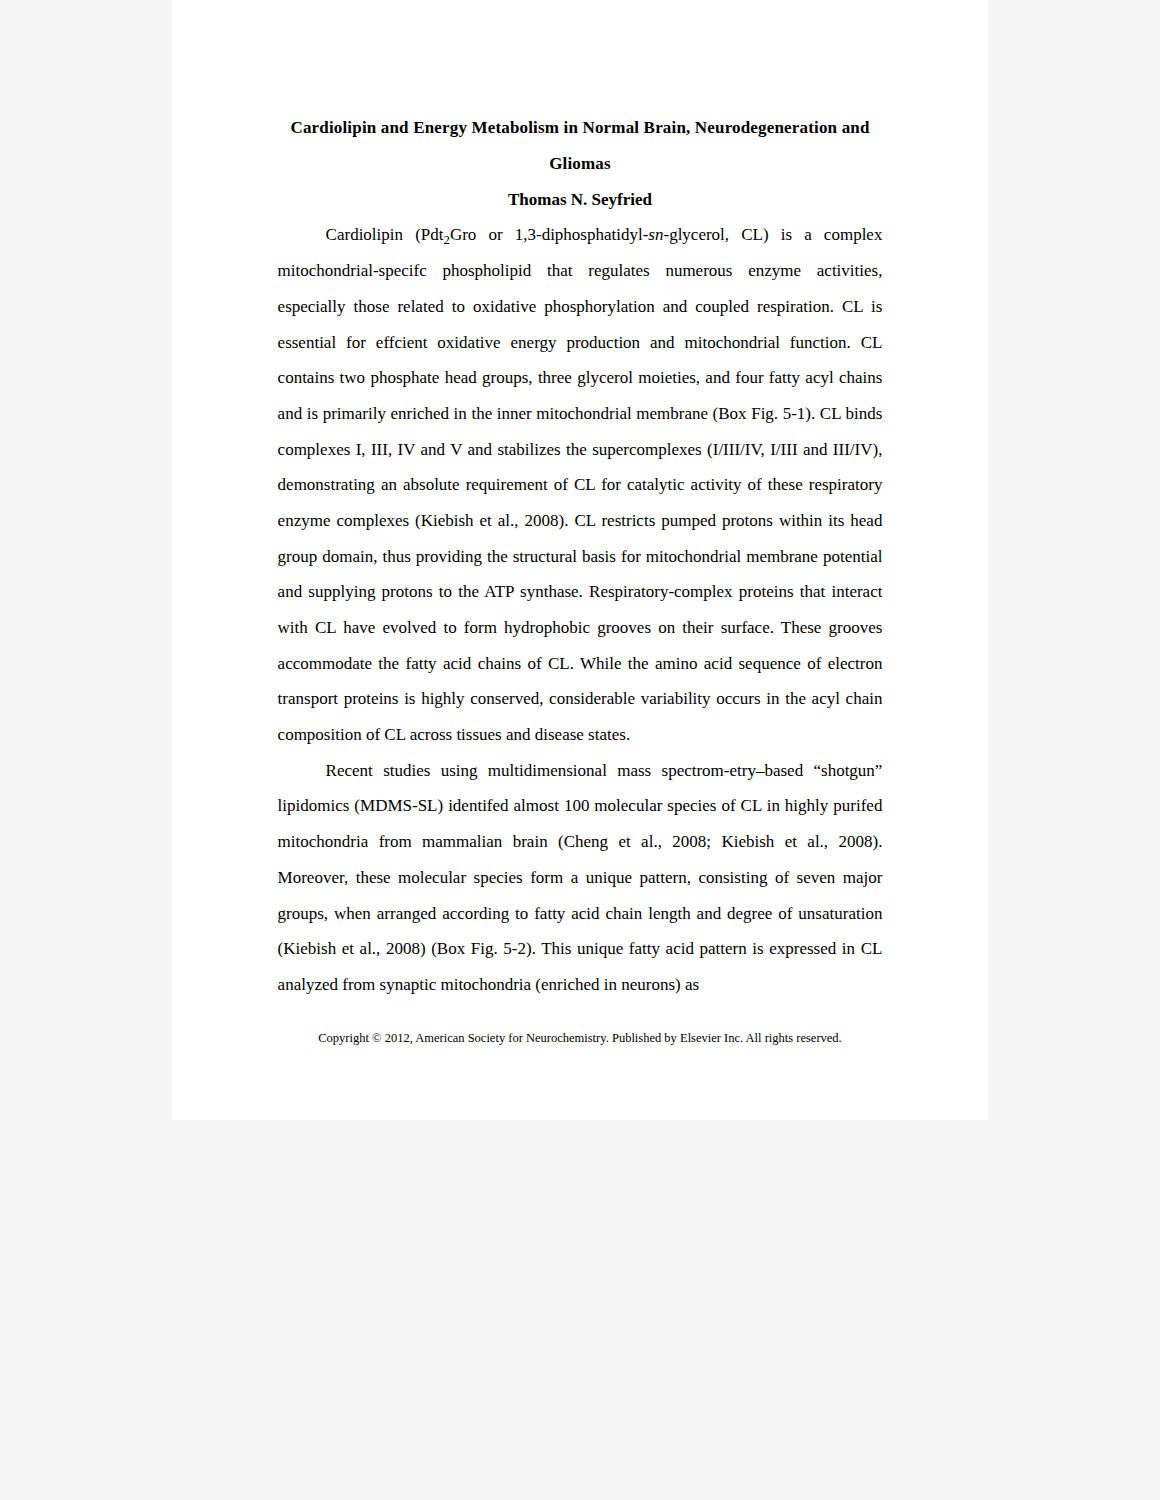Cardiolipin and Energy Metabolism in Normal Brain, Neurodegeneration and Gliomas
Thomas N. Seyfried
Cardiolipin (Pdt2Gro or 1,3-diphosphatidyl-sn-glycerol, CL) is a complex mitochondrial-specifc phospholipid that regulates numerous enzyme activities, especially those related to oxidative phosphorylation and coupled respiration. CL is essential for effcient oxidative energy production and mitochondrial function. CL contains two phosphate head groups, three glycerol moieties, and four fatty acyl chains and is primarily enriched in the inner mitochondrial membrane (Box Fig. 5-1). CL binds complexes I, III, IV and V and stabilizes the supercomplexes (I/III/IV, I/III and III/IV), demonstrating an absolute requirement of CL for catalytic activity of these respiratory enzyme complexes (Kiebish et al., 2008). CL restricts pumped protons within its head group domain, thus providing the structural basis for mitochondrial membrane potential and supplying protons to the ATP synthase. Respiratory-complex proteins that interact with CL have evolved to form hydrophobic grooves on their surface. These grooves accommodate the fatty acid chains of CL. While the amino acid sequence of electron transport proteins is highly conserved, considerable variability occurs in the acyl chain composition of CL across tissues and disease states.
Recent studies using multidimensional mass spectrom-etry–based “shotgun” lipidomics (MDMS-SL) identifed almost 100 molecular species of CL in highly purifed mitochondria from mammalian brain (Cheng et al., 2008; Kiebish et al., 2008). Moreover, these molecular species form a unique pattern, consisting of seven major groups, when arranged according to fatty acid chain length and degree of unsaturation (Kiebish et al., 2008) (Box Fig. 5-2). This unique fatty acid pattern is expressed in CL analyzed from synaptic mitochondria (enriched in neurons) as
Copyright © 2012, American Society for Neurochemistry. Published by Elsevier Inc. All rights reserved.